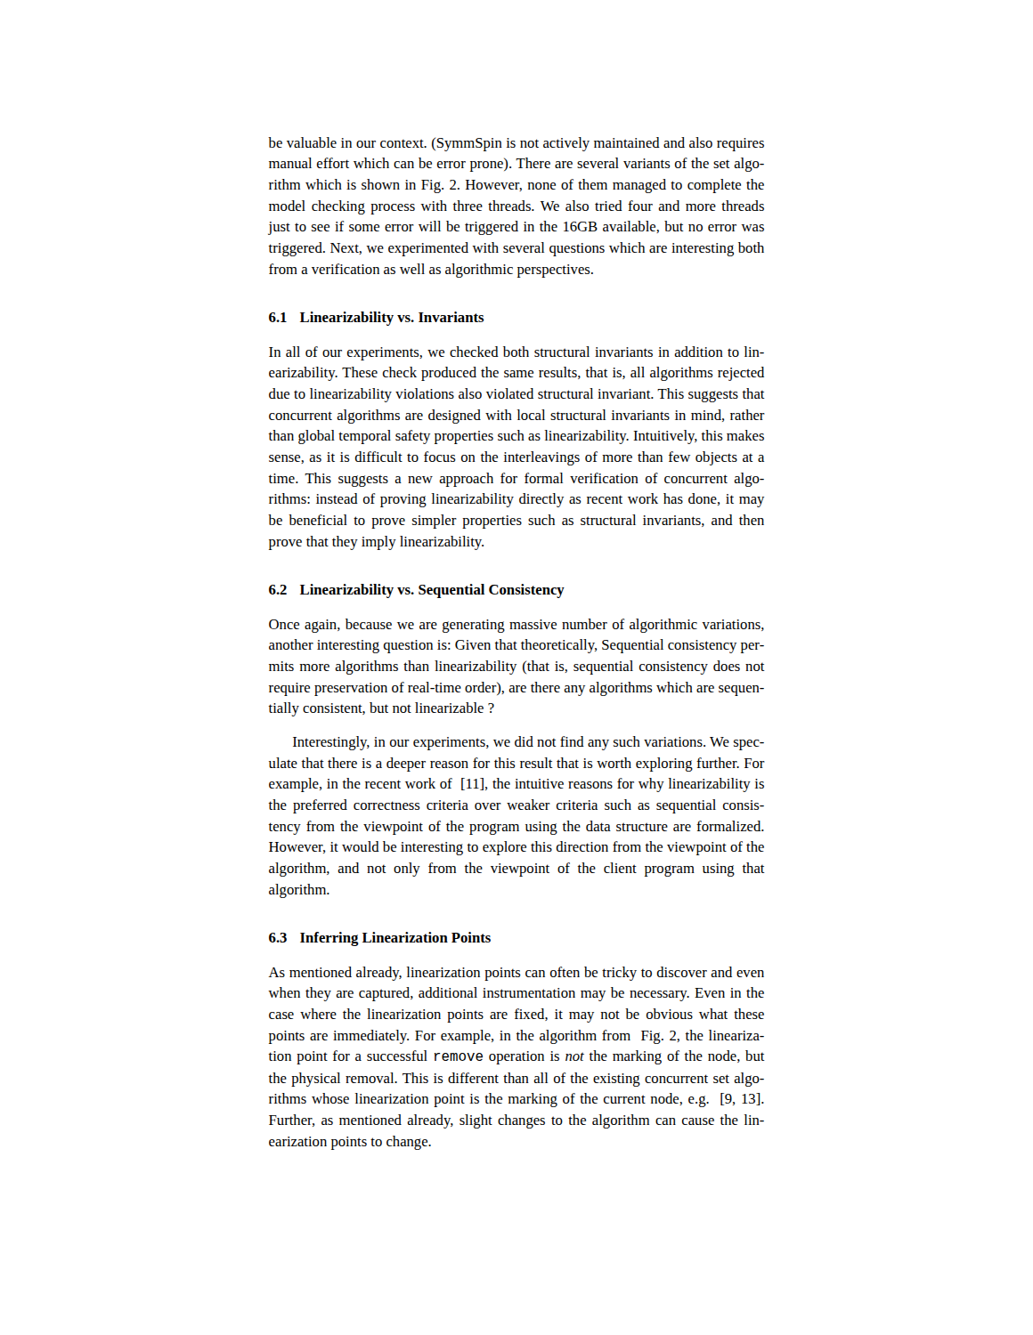be valuable in our context. (SymmSpin is not actively maintained and also requires manual effort which can be error prone). There are several variants of the set algorithm which is shown in Fig. 2. However, none of them managed to complete the model checking process with three threads. We also tried four and more threads just to see if some error will be triggered in the 16GB available, but no error was triggered. Next, we experimented with several questions which are interesting both from a verification as well as algorithmic perspectives.
6.1 Linearizability vs. Invariants
In all of our experiments, we checked both structural invariants in addition to linearizability. These check produced the same results, that is, all algorithms rejected due to linearizability violations also violated structural invariant. This suggests that concurrent algorithms are designed with local structural invariants in mind, rather than global temporal safety properties such as linearizability. Intuitively, this makes sense, as it is difficult to focus on the interleavings of more than few objects at a time. This suggests a new approach for formal verification of concurrent algorithms: instead of proving linearizability directly as recent work has done, it may be beneficial to prove simpler properties such as structural invariants, and then prove that they imply linearizability.
6.2 Linearizability vs. Sequential Consistency
Once again, because we are generating massive number of algorithmic variations, another interesting question is: Given that theoretically, Sequential consistency permits more algorithms than linearizability (that is, sequential consistency does not require preservation of real-time order), are there any algorithms which are sequentially consistent, but not linearizable ?
Interestingly, in our experiments, we did not find any such variations. We speculate that there is a deeper reason for this result that is worth exploring further. For example, in the recent work of [11], the intuitive reasons for why linearizability is the preferred correctness criteria over weaker criteria such as sequential consistency from the viewpoint of the program using the data structure are formalized. However, it would be interesting to explore this direction from the viewpoint of the algorithm, and not only from the viewpoint of the client program using that algorithm.
6.3 Inferring Linearization Points
As mentioned already, linearization points can often be tricky to discover and even when they are captured, additional instrumentation may be necessary. Even in the case where the linearization points are fixed, it may not be obvious what these points are immediately. For example, in the algorithm from Fig. 2, the linearization point for a successful remove operation is not the marking of the node, but the physical removal. This is different than all of the existing concurrent set algorithms whose linearization point is the marking of the current node, e.g. [9, 13]. Further, as mentioned already, slight changes to the algorithm can cause the linearization points to change.